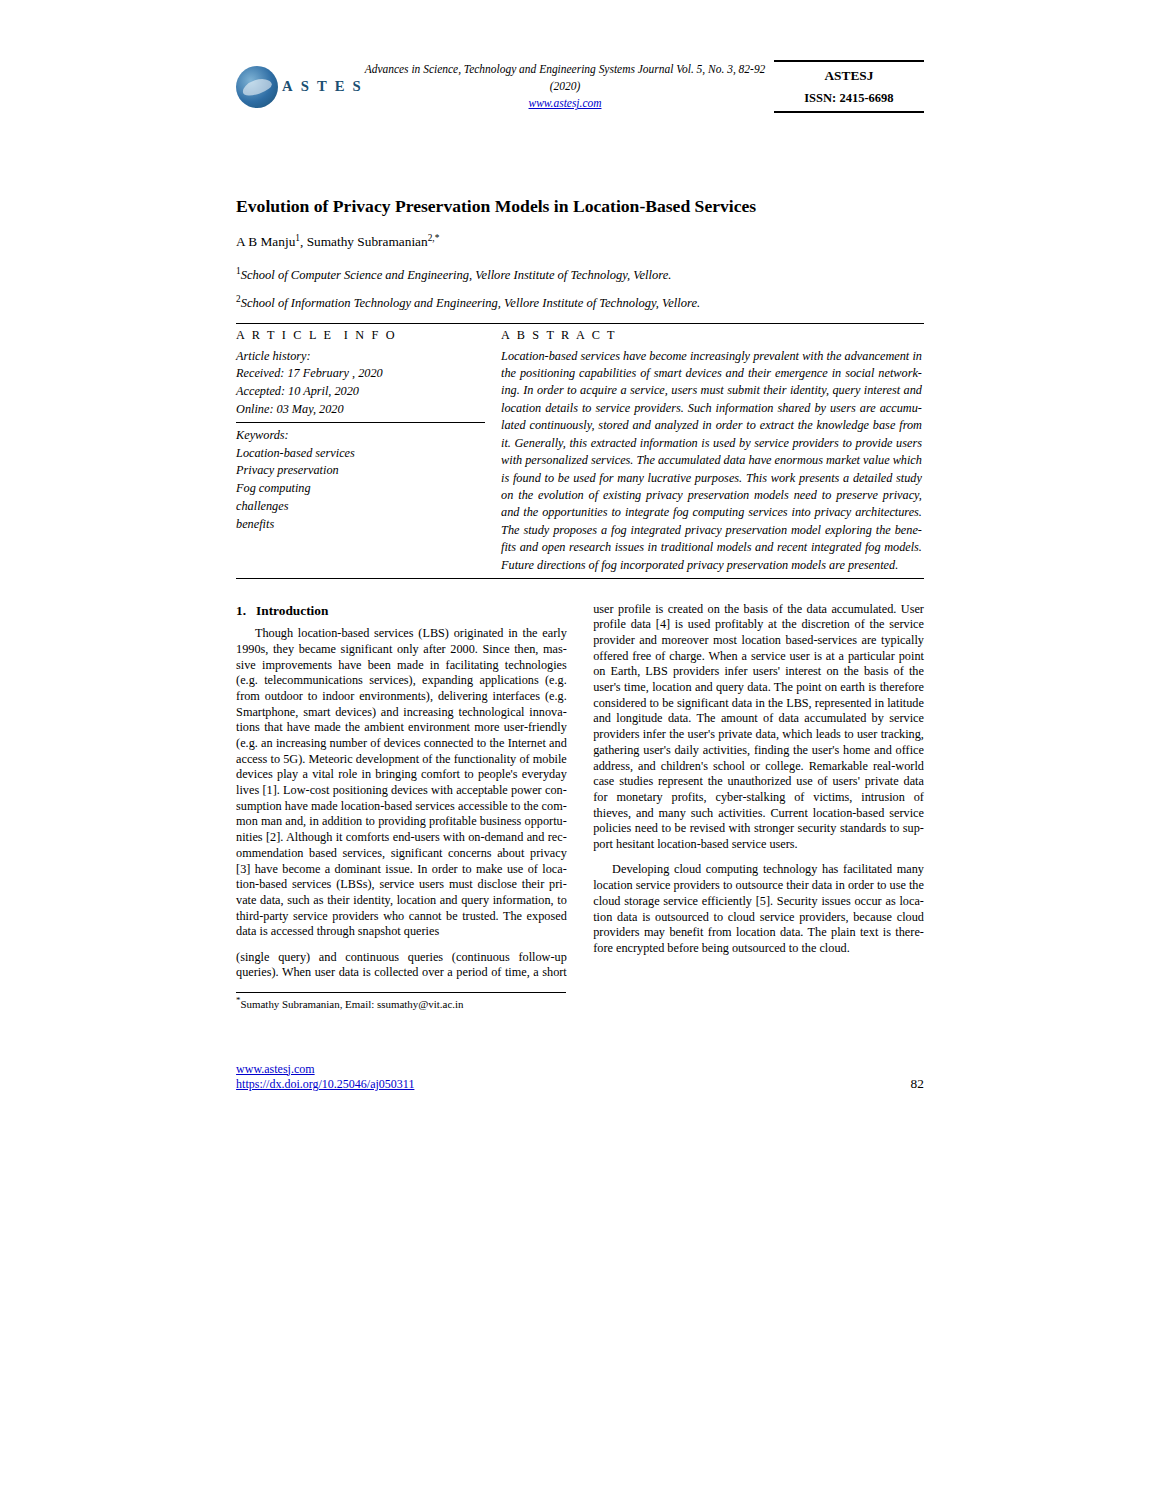A S T E S
Advances in Science, Technology and Engineering Systems Journal Vol. 5, No. 3, 82-92 (2020)
www.astesj.com
ASTESJ
ISSN: 2415-6698
Evolution of Privacy Preservation Models in Location-Based Services
A B Manju1, Sumathy Subramanian2,*
1School of Computer Science and Engineering, Vellore Institute of Technology, Vellore.
2School of Information Technology and Engineering, Vellore Institute of Technology, Vellore.
A R T I C L E I N F O
Article history:
Received: 17 February , 2020
Accepted: 10 April, 2020
Online: 03 May, 2020
Keywords:
Location-based services
Privacy preservation
Fog computing
challenges
benefits
A B S T R A C T
Location-based services have become increasingly prevalent with the advancement in the positioning capabilities of smart devices and their emergence in social networking. In order to acquire a service, users must submit their identity, query interest and location details to service providers. Such information shared by users are accumulated continuously, stored and analyzed in order to extract the knowledge base from it. Generally, this extracted information is used by service providers to provide users with personalized services. The accumulated data have enormous market value which is found to be used for many lucrative purposes. This work presents a detailed study on the evolution of existing privacy preservation models need to preserve privacy, and the opportunities to integrate fog computing services into privacy architectures. The study proposes a fog integrated privacy preservation model exploring the benefits and open research issues in traditional models and recent integrated fog models. Future directions of fog incorporated privacy preservation models are presented.
1. Introduction
Though location-based services (LBS) originated in the early 1990s, they became significant only after 2000. Since then, massive improvements have been made in facilitating technologies (e.g. telecommunications services), expanding applications (e.g. from outdoor to indoor environments), delivering interfaces (e.g. Smartphone, smart devices) and increasing technological innovations that have made the ambient environment more user-friendly (e.g. an increasing number of devices connected to the Internet and access to 5G). Meteoric development of the functionality of mobile devices play a vital role in bringing comfort to people's everyday lives [1]. Low-cost positioning devices with acceptable power consumption have made location-based services accessible to the common man and, in addition to providing profitable business opportunities [2]. Although it comforts end-users with on-demand and recommendation based services, significant concerns about privacy [3] have become a dominant issue. In order to make use of location-based services (LBSs), service users must disclose their private data, such as their identity, location and query information, to third-party service providers who cannot be trusted. The exposed data is accessed through snapshot queries
(single query) and continuous queries (continuous follow-up queries). When user data is collected over a period of time, a short user profile is created on the basis of the data accumulated. User profile data [4] is used profitably at the discretion of the service provider and moreover most location based-services are typically offered free of charge. When a service user is at a particular point on Earth, LBS providers infer users' interest on the basis of the user's time, location and query data. The point on earth is therefore considered to be significant data in the LBS, represented in latitude and longitude data. The amount of data accumulated by service providers infer the user's private data, which leads to user tracking, gathering user's daily activities, finding the user's home and office address, and children's school or college. Remarkable real-world case studies represent the unauthorized use of users' private data for monetary profits, cyber-stalking of victims, intrusion of thieves, and many such activities. Current location-based service policies need to be revised with stronger security standards to support hesitant location-based service users.
Developing cloud computing technology has facilitated many location service providers to outsource their data in order to use the cloud storage service efficiently [5]. Security issues occur as location data is outsourced to cloud service providers, because cloud providers may benefit from location data. The plain text is therefore encrypted before being outsourced to the cloud.
*Sumathy Subramanian, Email: ssumathy@vit.ac.in
www.astesj.com https://dx.doi.org/10.25046/aj050311
82